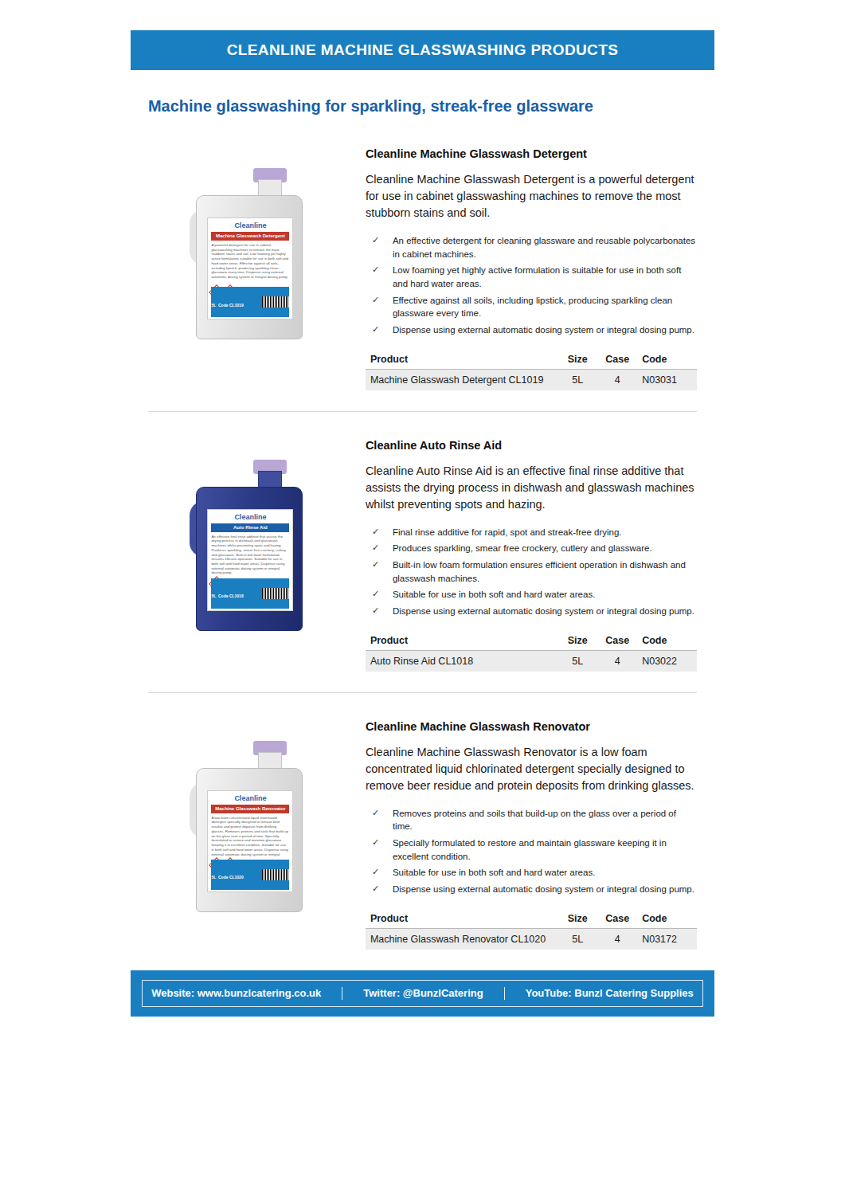Cleanline Machine Glasswashing Products
Machine glasswashing for sparkling, streak-free glassware
Cleanline
Machine Glasswash Detergent
A powerful detergent for use in cabinet glasswashing machines to remove the most stubborn stains and soil. Low foaming yet highly active formulation suitable for use in both soft and hard water areas. Effective against all soils, including lipstick, producing sparkling clean glassware every time. Dispense using external automatic dosing system or integral dosing pump.
5L Code CL1019
Cleanline Machine Glasswash Detergent
Cleanline Machine Glasswash Detergent is a powerful detergent for use in cabinet glasswashing machines to remove the most stubborn stains and soil.
An effective detergent for cleaning glassware and reusable polycarbonates in cabinet machines.
Low foaming yet highly active formulation is suitable for use in both soft and hard water areas.
Effective against all soils, including lipstick, producing sparkling clean glassware every time.
Dispense using external automatic dosing system or integral dosing pump.
| Product | Size | Case | Code |
| --- | --- | --- | --- |
| Machine Glasswash Detergent CL1019 | 5L | 4 | N03031 |
Cleanline
Auto Rinse Aid
An effective final rinse additive that assists the drying process in dishwash and glasswash machines whilst preventing spots and hazing. Produces sparkling, smear free crockery, cutlery and glassware. Built-in low foam formulation ensures efficient operation. Suitable for use in both soft and hard water areas. Dispense using external automatic dosing system or integral dosing pump.
5L Code CL1018
Cleanline Auto Rinse Aid
Cleanline Auto Rinse Aid is an effective final rinse additive that assists the drying process in dishwash and glasswash machines whilst preventing spots and hazing.
Final rinse additive for rapid, spot and streak-free drying.
Produces sparkling, smear free crockery, cutlery and glassware.
Built-in low foam formulation ensures efficient operation in dishwash and glasswash machines.
Suitable for use in both soft and hard water areas.
Dispense using external automatic dosing system or integral dosing pump.
| Product | Size | Case | Code |
| --- | --- | --- | --- |
| Auto Rinse Aid CL1018 | 5L | 4 | N03022 |
Cleanline
Machine Glasswash Renovator
A low foam concentrated liquid chlorinated detergent specially designed to remove beer residue and protein deposits from drinking glasses. Removes proteins and soils that build-up on the glass over a period of time. Specially formulated to restore and maintain glassware keeping it in excellent condition. Suitable for use in both soft and hard water areas. Dispense using external automatic dosing system or integral dosing pump.
5L Code CL1020
Cleanline Machine Glasswash Renovator
Cleanline Machine Glasswash Renovator is a low foam concentrated liquid chlorinated detergent specially designed to remove beer residue and protein deposits from drinking glasses.
Removes proteins and soils that build-up on the glass over a period of time.
Specially formulated to restore and maintain glassware keeping it in excellent condition.
Suitable for use in both soft and hard water areas.
Dispense using external automatic dosing system or integral dosing pump.
| Product | Size | Case | Code |
| --- | --- | --- | --- |
| Machine Glasswash Renovator CL1020 | 5L | 4 | N03172 |
Website: www.bunzlcatering.co.uk Twitter: @BunzlCatering YouTube: Bunzl Catering Supplies